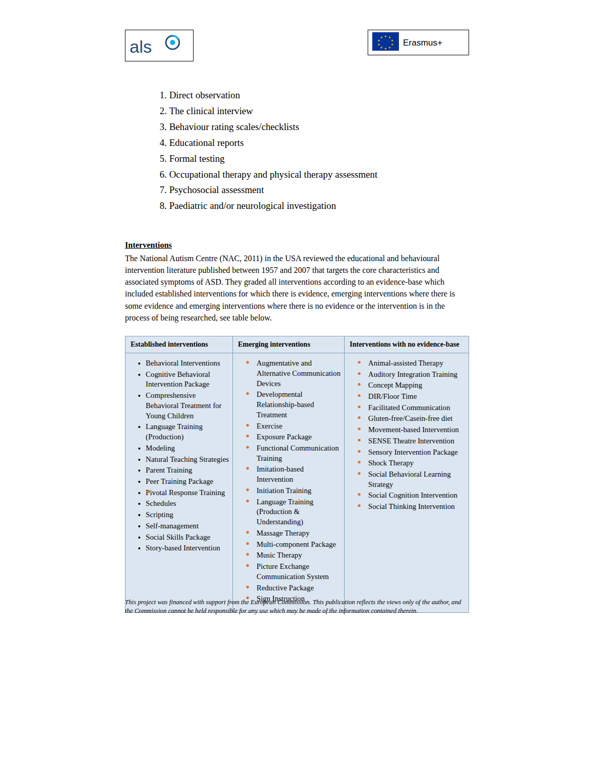Direct observation
The clinical interview
Behaviour rating scales/checklists
Educational reports
Formal testing
Occupational therapy and physical therapy assessment
Psychosocial assessment
Paediatric and/or neurological investigation
Interventions
The National Autism Centre (NAC, 2011) in the USA reviewed the educational and behavioural intervention literature published between 1957 and 2007 that targets the core characteristics and associated symptoms of ASD. They graded all interventions according to an evidence-base which included established interventions for which there is evidence, emerging interventions where there is some evidence and emerging interventions where there is no evidence or the intervention is in the process of being researched, see table below.
| Established interventions | Emerging interventions | Interventions with no evidence-base |
| --- | --- | --- |
| Behavioral Interventions Cognitive Behavioral Intervention Package Compreshensive Behavioral Treatment for Young Children Language Training (Production) Modeling Natural Teaching Strategies Parent Training Peer Training Package Pivotal Response Training Schedules Scripting Self-management Social Skills Package Story-based Intervention | Augmentative and Alternative Communication Devices Developmental Relationship-based Treatment Exercise Exposure Package Functional Communication Training Imitation-based Intervention Initiation Training Language Training (Production & Understanding) Massage Therapy Multi-component Package Music Therapy Picture Exchange Communication System Reductive Package Sign Instruction | Animal-assisted Therapy Auditory Integration Training Concept Mapping DIR/Floor Time Facilitated Communication Gluten-free/Casein-free diet Movement-based Intervention SENSE Theatre Intervention Sensory Intervention Package Shock Therapy Social Behavioral Learning Strategy Social Cognition Intervention Social Thinking Intervention |
This project was financed with support from the European Commission. This publication reflects the views only of the author, and the Commission cannot be held responsible for any use which may be made of the information contained therein.